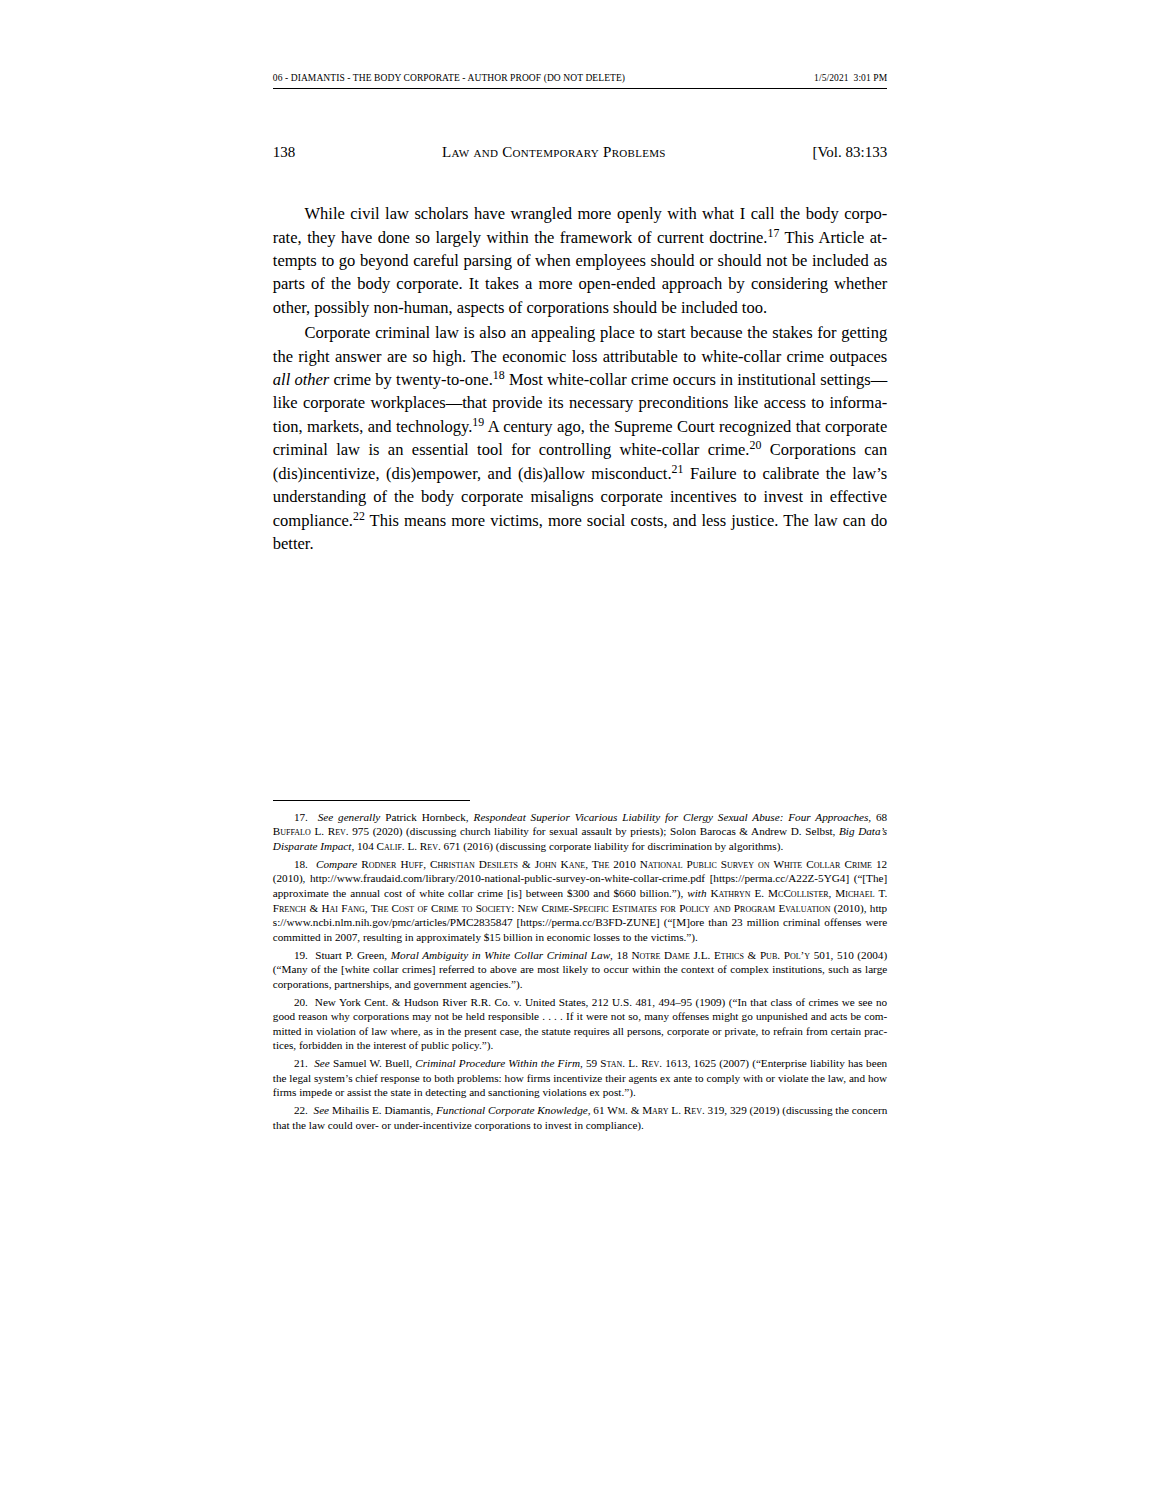06 - DIAMANTIS - THE BODY CORPORATE - AUTHOR PROOF (DO NOT DELETE) 1/5/2021 3:01 PM
138 Law and Contemporary Problems [Vol. 83:133
While civil law scholars have wrangled more openly with what I call the body corporate, they have done so largely within the framework of current doctrine.17 This Article attempts to go beyond careful parsing of when employees should or should not be included as parts of the body corporate. It takes a more open-ended approach by considering whether other, possibly non-human, aspects of corporations should be included too.
Corporate criminal law is also an appealing place to start because the stakes for getting the right answer are so high. The economic loss attributable to white-collar crime outpaces all other crime by twenty-to-one.18 Most white-collar crime occurs in institutional settings—like corporate workplaces—that provide its necessary preconditions like access to information, markets, and technology.19 A century ago, the Supreme Court recognized that corporate criminal law is an essential tool for controlling white-collar crime.20 Corporations can (dis)incentivize, (dis)empower, and (dis)allow misconduct.21 Failure to calibrate the law’s understanding of the body corporate misaligns corporate incentives to invest in effective compliance.22 This means more victims, more social costs, and less justice. The law can do better.
17. See generally Patrick Hornbeck, Respondeat Superior Vicarious Liability for Clergy Sexual Abuse: Four Approaches, 68 Buffalo L. Rev. 975 (2020) (discussing church liability for sexual assault by priests); Solon Barocas & Andrew D. Selbst, Big Data’s Disparate Impact, 104 Calif. L. Rev. 671 (2016) (discussing corporate liability for discrimination by algorithms).
18. Compare Rodner Huff, Christian Desilets & John Kane, The 2010 National Public Survey on White Collar Crime 12 (2010), http://www.fraudaid.com/library/2010-national-public-survey-on-white-collar-crime.pdf [https://perma.cc/A22Z-5YG4] (“[The] approximate the annual cost of white collar crime [is] between $300 and $660 billion.”), with Kathryn E. McCollister, Michael T. French & Hai Fang, The Cost of Crime to Society: New Crime-Specific Estimates for Policy and Program Evaluation (2010), https://www.ncbi.nlm.nih.gov/pmc/articles/PMC2835847 [https://perma.cc/B3FD-ZUNE] (“[M]ore than 23 million criminal offenses were committed in 2007, resulting in approximately $15 billion in economic losses to the victims.”).
19. Stuart P. Green, Moral Ambiguity in White Collar Criminal Law, 18 Notre Dame J.L. Ethics & Pub. Pol’y 501, 510 (2004) (“Many of the [white collar crimes] referred to above are most likely to occur within the context of complex institutions, such as large corporations, partnerships, and government agencies.”).
20. New York Cent. & Hudson River R.R. Co. v. United States, 212 U.S. 481, 494–95 (1909) (“In that class of crimes we see no good reason why corporations may not be held responsible . . . . If it were not so, many offenses might go unpunished and acts be committed in violation of law where, as in the present case, the statute requires all persons, corporate or private, to refrain from certain practices, forbidden in the interest of public policy.”).
21. See Samuel W. Buell, Criminal Procedure Within the Firm, 59 Stan. L. Rev. 1613, 1625 (2007) (“Enterprise liability has been the legal system’s chief response to both problems: how firms incentivize their agents ex ante to comply with or violate the law, and how firms impede or assist the state in detecting and sanctioning violations ex post.”).
22. See Mihailis E. Diamantis, Functional Corporate Knowledge, 61 Wm. & Mary L. Rev. 319, 329 (2019) (discussing the concern that the law could over- or under-incentivize corporations to invest in compliance).